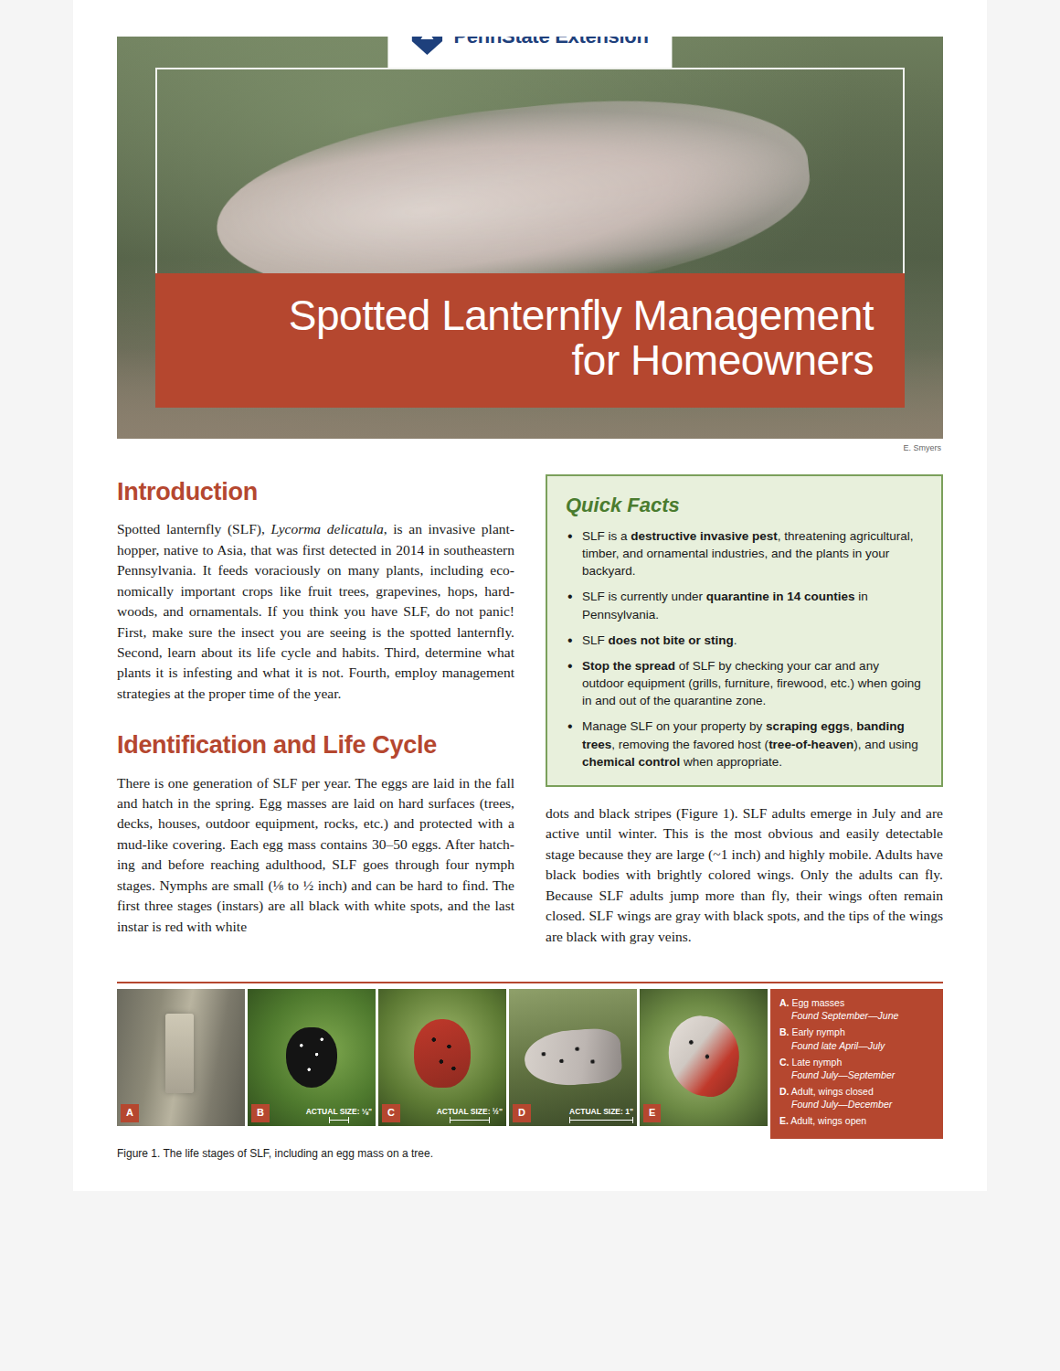PennState Extension
Spotted Lanternfly Management
for Homeowners
E. Smyers
Introduction
Spotted lanternfly (SLF), Lycorma delicatula, is an invasive planthopper, native to Asia, that was first detected in 2014 in southeastern Pennsylvania. It feeds voraciously on many plants, including economically important crops like fruit trees, grapevines, hops, hardwoods, and ornamentals. If you think you have SLF, do not panic! First, make sure the insect you are seeing is the spotted lanternfly. Second, learn about its life cycle and habits. Third, determine what plants it is infesting and what it is not. Fourth, employ management strategies at the proper time of the year.
Identification and Life Cycle
There is one generation of SLF per year. The eggs are laid in the fall and hatch in the spring. Egg masses are laid on hard surfaces (trees, decks, houses, outdoor equipment, rocks, etc.) and protected with a mud-like covering. Each egg mass contains 30–50 eggs. After hatching and before reaching adulthood, SLF goes through four nymph stages. Nymphs are small (⅛ to ½ inch) and can be hard to find. The first three stages (instars) are all black with white spots, and the last instar is red with white
Quick Facts
SLF is a destructive invasive pest, threatening agricultural, timber, and ornamental industries, and the plants in your backyard.
SLF is currently under quarantine in 14 counties in Pennsylvania.
SLF does not bite or sting.
Stop the spread of SLF by checking your car and any outdoor equipment (grills, furniture, firewood, etc.) when going in and out of the quarantine zone.
Manage SLF on your property by scraping eggs, banding trees, removing the favored host (tree-of-heaven), and using chemical control when appropriate.
dots and black stripes (Figure 1). SLF adults emerge in July and are active until winter. This is the most obvious and easily detectable stage because they are large (~1 inch) and highly mobile. Adults have black bodies with brightly colored wings. Only the adults can fly. Because SLF adults jump more than fly, their wings often remain closed. SLF wings are gray with black spots, and the tips of the wings are black with gray veins.
A E. Swackhamer
B ACTUAL SIZE: ⅛" PA Department of Agriculture
C ACTUAL SIZE: ½" PA Department of Agriculture
D ACTUAL SIZE: 1" PA Department of Agriculture
E PA Department of Agriculture
A. Egg massesFound September—June
B. Early nymphFound late April—July
C. Late nymphFound July—September
D. Adult, wings closedFound July—December
E. Adult, wings open
Figure 1. The life stages of SLF, including an egg mass on a tree.